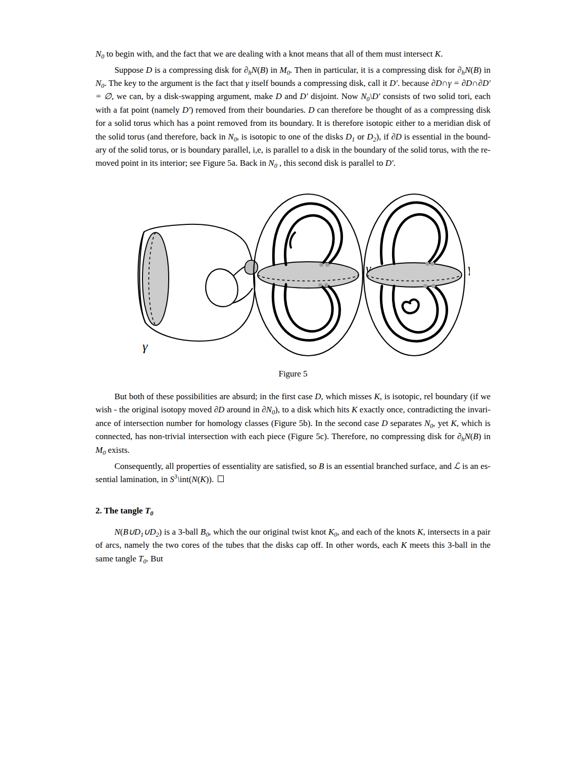N0 to begin with, and the fact that we are dealing with a knot means that all of them must intersect K.
Suppose D is a compressing disk for ∂hN(B) in M0. Then in particular, it is a compressing disk for ∂hN(B) in N0. The key to the argument is the fact that γ itself bounds a compressing disk, call it D′. because ∂D∩γ = ∂D∩∂D′ = ∅, we can, by a disk-swapping argument, make D and D′ disjoint. Now N0\D′ consists of two solid tori, each with a fat point (namely D′) removed from their boundaries. D can therefore be thought of as a compressing disk for a solid torus which has a point removed from its boundary. It is therefore isotopic either to a meridian disk of the solid torus (and therefore, back in N0, is isotopic to one of the disks D1 or D2), if ∂D is essential in the boundary of the solid torus, or is boundary parallel, i,e, is parallel to a disk in the boundary of the solid torus, with the removed point in its interior; see Figure 5a. Back in N0 , this second disk is parallel to D′.
γ γ γ
Figure 5
But both of these possibilities are absurd; in the first case D, which misses K, is isotopic, rel boundary (if we wish - the original isotopy moved ∂D around in ∂N0), to a disk which hits K exactly once, contradicting the invariance of intersection number for homology classes (Figure 5b). In the second case D separates N0, yet K, which is connected, has non-trivial intersection with each piece (Figure 5c). Therefore, no compressing disk for ∂hN(B) in M0 exists.
Consequently, all properties of essentiality are satisfied, so B is an essential branched surface, and ℒ is an essential lamination, in S3\int(N(K)).
2. The tangle T0
N(B∪D1∪D2) is a 3-ball B0, which the our original twist knot K0, and each of the knots K, intersects in a pair of arcs, namely the two cores of the tubes that the disks cap off. In other words, each K meets this 3-ball in the same tangle T0. But